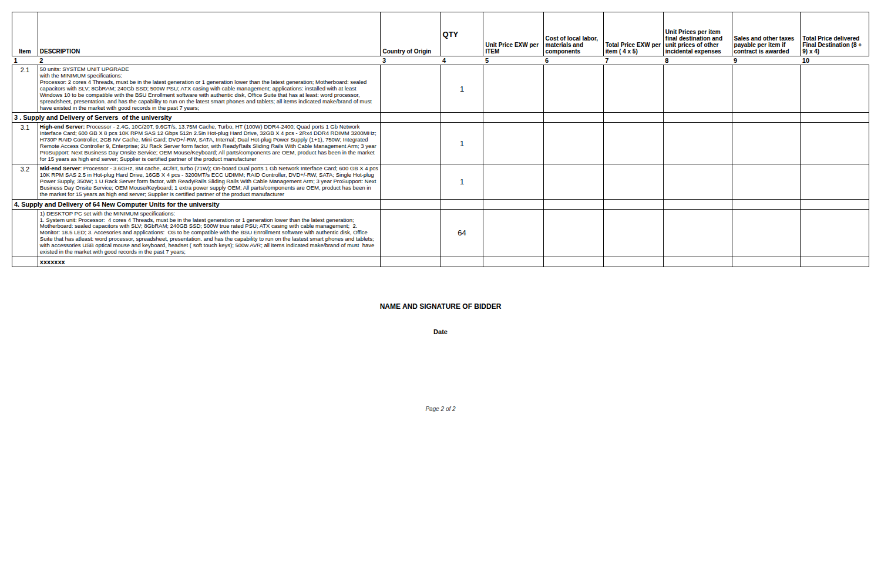| 1 | 2 | 3 | 4 | 5 | 6 | 7 | 8 | 9 | 10 |
| Item | DESCRIPTION | Country of Origin | QTY | Unit Price EXW per ITEM | Cost of local labor, materials and components | Total Price EXW per item ( 4 x 5) | Unit Prices per item final destination and unit prices of other incidental expenses | Sales and other taxes payable per item if contract is awarded | Total Price delivered Final Destination (8 + 9) x 4) |
| 2.1 | 50 units: SYSTEM UNIT UPGRADE with the MINIMUM specifications: Processor: 2 cores 4 Threads, must be in the latest generation or 1 generation lower than the latest generation; Motherboard: sealed capacitors with SLV; 8GbRAM; 240Gb SSD; 500W PSU; ATX casing with cable management; applications: installed with at least Windows 10 to be compatible with the BSU Enrollment software with authentic disk, Office Suite that has at least: word processor, spreadsheet, presentation. and has the capability to run on the latest smart phones and tablets; all items indicated make/brand of must have existed in the market with good records in the past 7 years; | | 1 | | | | | | |
| 3 . Supply and Delivery of Servers of the university | | | | | | | | |
| 3.1 | High-end Server: Processor - 2.4G, 10C/20T, 9.6GT/s, 13.75M Cache, Turbo, HT (100W) DDR4-2400; Quad ports 1 Gb Network Interface Card; 600 GB X 8 pcs 10K RPM SAS 12 Gbps 512n 2.5in Hot-plug Hard Drive, 32GB X 4 pcs - 2Rx4 DDR4 RDIMM 3200MHz; H730P RAID Controller, 2GB NV Cache, Mini Card; DVD+/-RW, SATA, Internal; Dual Hot-plug Power Supply (1+1), 750W; Integrated Remote Access Controller 9, Enterprise; 2U Rack Server form factor, with ReadyRails Sliding Rails With Cable Management Arm; 3 year ProSupport: Next Business Day Onsite Service; OEM Mouse/Keyboard; All parts/components are OEM, product has been in the market for 15 years as high end server; Supplier is certified partner of the product manufacturer | | 1 | | | | | | |
| 3.2 | Mid-end Server : Processor - 3.6GHz, 8M cache, 4C/8T, turbo (71W); On-board Dual ports 1 Gb Network Interface Card; 600 GB X 4 pcs 10K RPM SAS 2.5 in Hot-plug Hard Drive, 16GB X 4 pcs - 3200MT/s ECC UDIMM; RAID Controller, DVD+/-RW, SATA; Single Hot-plug Power Supply, 350W; 1 U Rack Server form factor, with ReadyRails Sliding Rails With Cable Management Arm; 3 year ProSupport: Next Business Day Onsite Service; OEM Mouse/Keyboard; 1 extra power supply OEM; All parts/components are OEM, product has been in the market for 15 years as high end server; Supplier is certified partner of the product manufacturer | | 1 | | | | | | |
| 4. Supply and Delivery of 64 New Computer Units for the university | | | | | | | | |
| | 1) DESKTOP PC set with the MINIMUM specifications: 1. System unit: Processor: 4 cores 4 Threads, must be in the latest generation or 1 generation lower than the latest generation; Motherboard: sealed capacitors with SLV; 8GbRAM; 240GB SSD; 500W true rated PSU; ATX casing with cable management; 2. Monitor: 18.5 LED; 3. Accesories and applications: OS to be compatible with the BSU Enrollment software with authentic disk, Office Suite that has atleast: word processor, spreadsheet, presentation. and has the capability to run on the lastest smart phones and tablets; with accessories USB optical mouse and keyboard, headset ( soft touch keys); 500w AVR; all items indicated make/brand of must have existed in the market with good records in the past 7 years; | | 64 | | | | | | |
| | xxxxxxx | | | | | | | | |
NAME AND SIGNATURE OF BIDDER
Date
Page 2 of 2